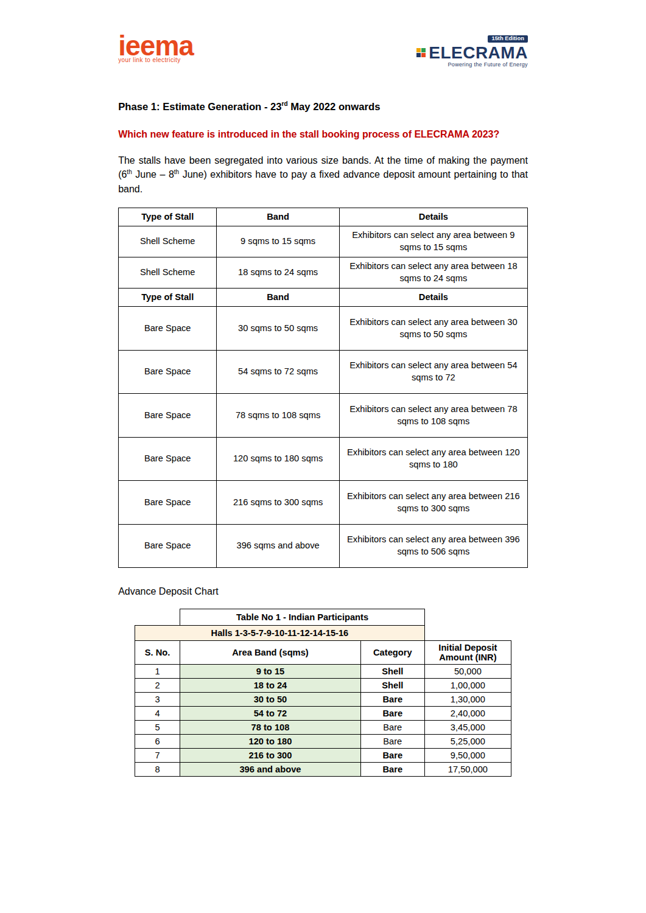ieema
your link to electricity
15th Edition
ELECRAMA
Powering the Future of Energy
Phase 1: Estimate Generation - 23rd May 2022 onwards
Which new feature is introduced in the stall booking process of ELECRAMA 2023?
The stalls have been segregated into various size bands. At the time of making the payment (6th June – 8th June) exhibitors have to pay a fixed advance deposit amount pertaining to that band.
| Type of Stall | Band | Details |
| --- | --- | --- |
| Shell Scheme | 9 sqms to 15 sqms | Exhibitors can select any area between 9 sqms to 15 sqms |
| Shell Scheme | 18 sqms to 24 sqms | Exhibitors can select any area between 18 sqms to 24 sqms |
| Type of Stall | Band | Details |
| Bare Space | 30 sqms to 50 sqms | Exhibitors can select any area between 30 sqms to 50 sqms |
| Bare Space | 54 sqms to 72 sqms | Exhibitors can select any area between 54 sqms to 72 |
| Bare Space | 78 sqms to 108 sqms | Exhibitors can select any area between 78 sqms to 108 sqms |
| Bare Space | 120 sqms to 180 sqms | Exhibitors can select any area between 120 sqms to 180 |
| Bare Space | 216 sqms to 300 sqms | Exhibitors can select any area between 216 sqms to 300 sqms |
| Bare Space | 396 sqms and above | Exhibitors can select any area between 396 sqms to 506 sqms |
Advance Deposit Chart
| | Table No 1 - Indian Participants | |
| Halls 1-3-5-7-9-10-11-12-14-15-16 | |
| S. No. | Area Band (sqms) | Category | Initial Deposit Amount (INR) |
| 1 | 9 to 15 | Shell | 50,000 |
| 2 | 18 to 24 | Shell | 1,00,000 |
| 3 | 30 to 50 | Bare | 1,30,000 |
| 4 | 54 to 72 | Bare | 2,40,000 |
| 5 | 78 to 108 | Bare | 3,45,000 |
| 6 | 120 to 180 | Bare | 5,25,000 |
| 7 | 216 to 300 | Bare | 9,50,000 |
| 8 | 396 and above | Bare | 17,50,000 |